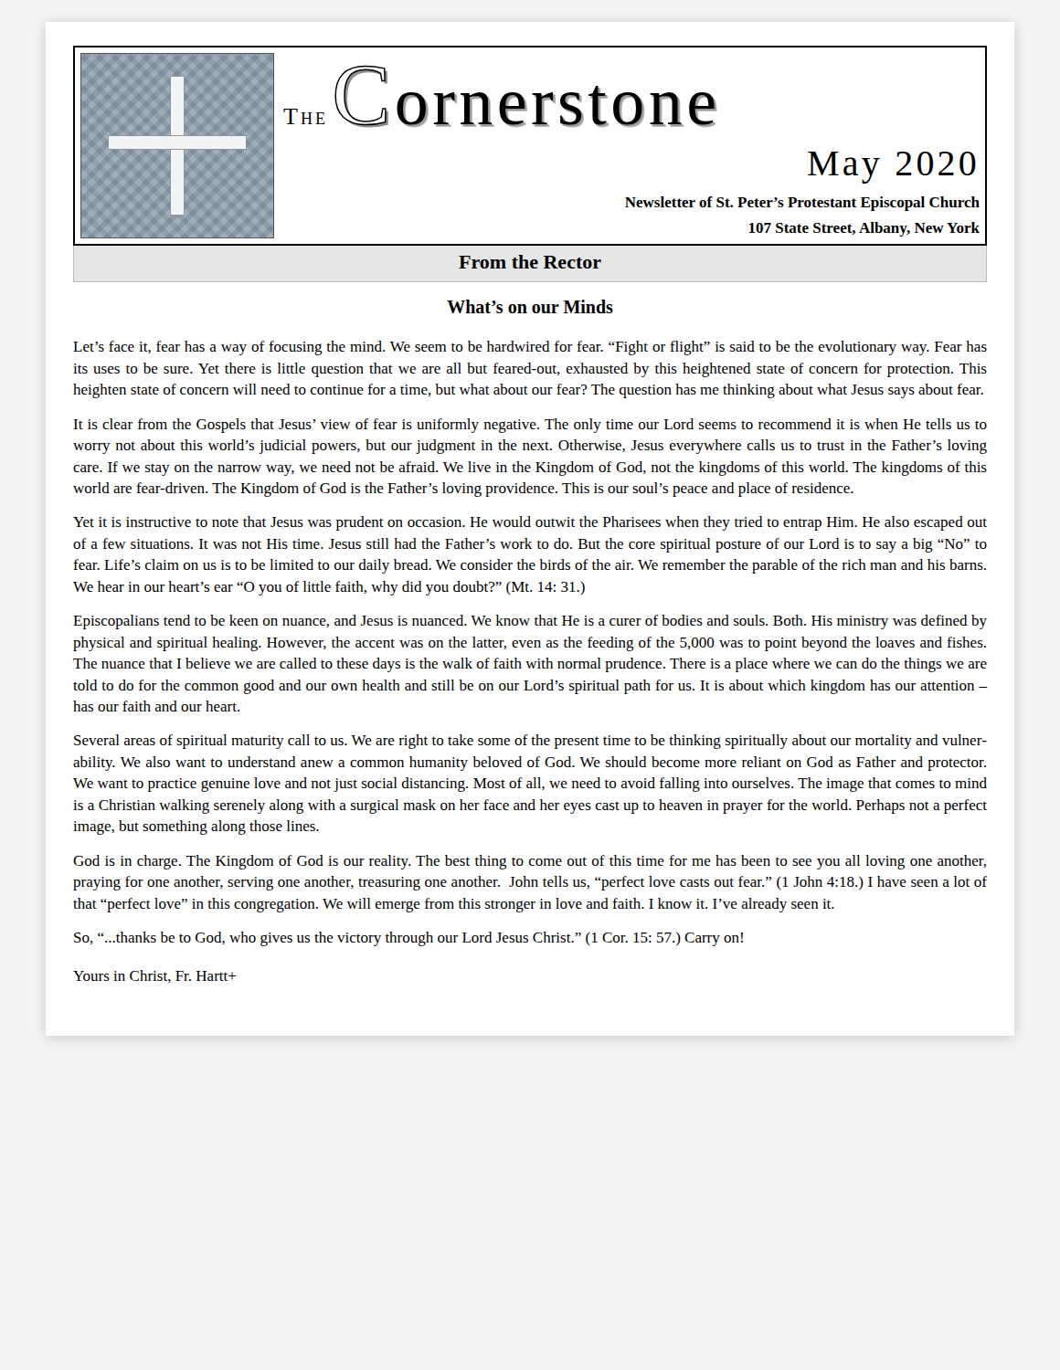The Cornerstone
May 2020
Newsletter of St. Peter’s Protestant Episcopal Church
107 State Street, Albany, New York
From the Rector
What’s on our Minds
Let’s face it, fear has a way of focusing the mind. We seem to be hardwired for fear. “Fight or flight” is said to be the evolutionary way. Fear has its uses to be sure. Yet there is little question that we are all but feared-out, exhausted by this heightened state of concern for protection. This heighten state of concern will need to continue for a time, but what about our fear? The question has me thinking about what Jesus says about fear.
It is clear from the Gospels that Jesus’ view of fear is uniformly negative. The only time our Lord seems to recommend it is when He tells us to worry not about this world’s judicial powers, but our judgment in the next. Otherwise, Jesus everywhere calls us to trust in the Father’s loving care. If we stay on the narrow way, we need not be afraid. We live in the Kingdom of God, not the kingdoms of this world. The kingdoms of this world are fear-driven. The Kingdom of God is the Father’s loving providence. This is our soul’s peace and place of residence.
Yet it is instructive to note that Jesus was prudent on occasion. He would outwit the Pharisees when they tried to entrap Him. He also escaped out of a few situations. It was not His time. Jesus still had the Father’s work to do. But the core spiritual posture of our Lord is to say a big “No” to fear. Life’s claim on us is to be limited to our daily bread. We consider the birds of the air. We remember the parable of the rich man and his barns. We hear in our heart’s ear “O you of little faith, why did you doubt?” (Mt. 14: 31.)
Episcopalians tend to be keen on nuance, and Jesus is nuanced. We know that He is a curer of bodies and souls. Both. His ministry was defined by physical and spiritual healing. However, the accent was on the latter, even as the feeding of the 5,000 was to point beyond the loaves and fishes. The nuance that I believe we are called to these days is the walk of faith with normal prudence. There is a place where we can do the things we are told to do for the common good and our own health and still be on our Lord’s spiritual path for us. It is about which kingdom has our attention – has our faith and our heart.
Several areas of spiritual maturity call to us. We are right to take some of the present time to be thinking spiritually about our mortality and vulnerability. We also want to understand anew a common humanity beloved of God. We should become more reliant on God as Father and protector. We want to practice genuine love and not just social distancing. Most of all, we need to avoid falling into ourselves. The image that comes to mind is a Christian walking serenely along with a surgical mask on her face and her eyes cast up to heaven in prayer for the world. Perhaps not a perfect image, but something along those lines.
God is in charge. The Kingdom of God is our reality. The best thing to come out of this time for me has been to see you all loving one another, praying for one another, serving one another, treasuring one another. John tells us, “perfect love casts out fear.” (1 John 4:18.) I have seen a lot of that “perfect love” in this congregation. We will emerge from this stronger in love and faith. I know it. I’ve already seen it.
So, “...thanks be to God, who gives us the victory through our Lord Jesus Christ.” (1 Cor. 15: 57.) Carry on!
Yours in Christ, Fr. Hartt+